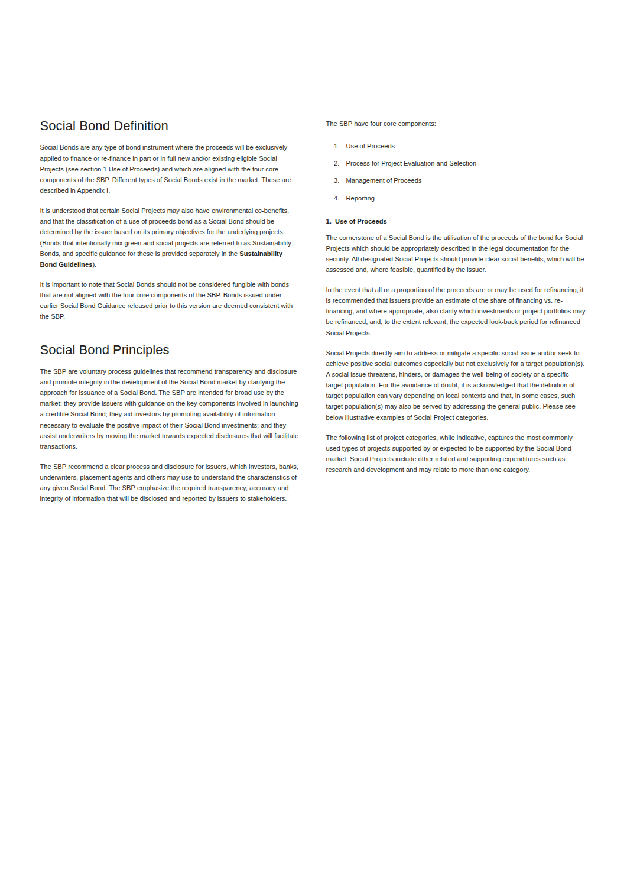Social Bond Definition
Social Bonds are any type of bond instrument where the proceeds will be exclusively applied to finance or re-finance in part or in full new and/or existing eligible Social Projects (see section 1 Use of Proceeds) and which are aligned with the four core components of the SBP. Different types of Social Bonds exist in the market. These are described in Appendix I.
It is understood that certain Social Projects may also have environmental co-benefits, and that the classification of a use of proceeds bond as a Social Bond should be determined by the issuer based on its primary objectives for the underlying projects. (Bonds that intentionally mix green and social projects are referred to as Sustainability Bonds, and specific guidance for these is provided separately in the Sustainability Bond Guidelines).
It is important to note that Social Bonds should not be considered fungible with bonds that are not aligned with the four core components of the SBP. Bonds issued under earlier Social Bond Guidance released prior to this version are deemed consistent with the SBP.
Social Bond Principles
The SBP are voluntary process guidelines that recommend transparency and disclosure and promote integrity in the development of the Social Bond market by clarifying the approach for issuance of a Social Bond. The SBP are intended for broad use by the market: they provide issuers with guidance on the key components involved in launching a credible Social Bond; they aid investors by promoting availability of information necessary to evaluate the positive impact of their Social Bond investments; and they assist underwriters by moving the market towards expected disclosures that will facilitate transactions.
The SBP recommend a clear process and disclosure for issuers, which investors, banks, underwriters, placement agents and others may use to understand the characteristics of any given Social Bond. The SBP emphasize the required transparency, accuracy and integrity of information that will be disclosed and reported by issuers to stakeholders.
The SBP have four core components:
Use of Proceeds
Process for Project Evaluation and Selection
Management of Proceeds
Reporting
1. Use of Proceeds
The cornerstone of a Social Bond is the utilisation of the proceeds of the bond for Social Projects which should be appropriately described in the legal documentation for the security. All designated Social Projects should provide clear social benefits, which will be assessed and, where feasible, quantified by the issuer.
In the event that all or a proportion of the proceeds are or may be used for refinancing, it is recommended that issuers provide an estimate of the share of financing vs. re-financing, and where appropriate, also clarify which investments or project portfolios may be refinanced, and, to the extent relevant, the expected look-back period for refinanced Social Projects.
Social Projects directly aim to address or mitigate a specific social issue and/or seek to achieve positive social outcomes especially but not exclusively for a target population(s). A social issue threatens, hinders, or damages the well-being of society or a specific target population. For the avoidance of doubt, it is acknowledged that the definition of target population can vary depending on local contexts and that, in some cases, such target population(s) may also be served by addressing the general public. Please see below illustrative examples of Social Project categories.
The following list of project categories, while indicative, captures the most commonly used types of projects supported by or expected to be supported by the Social Bond market. Social Projects include other related and supporting expenditures such as research and development and may relate to more than one category.